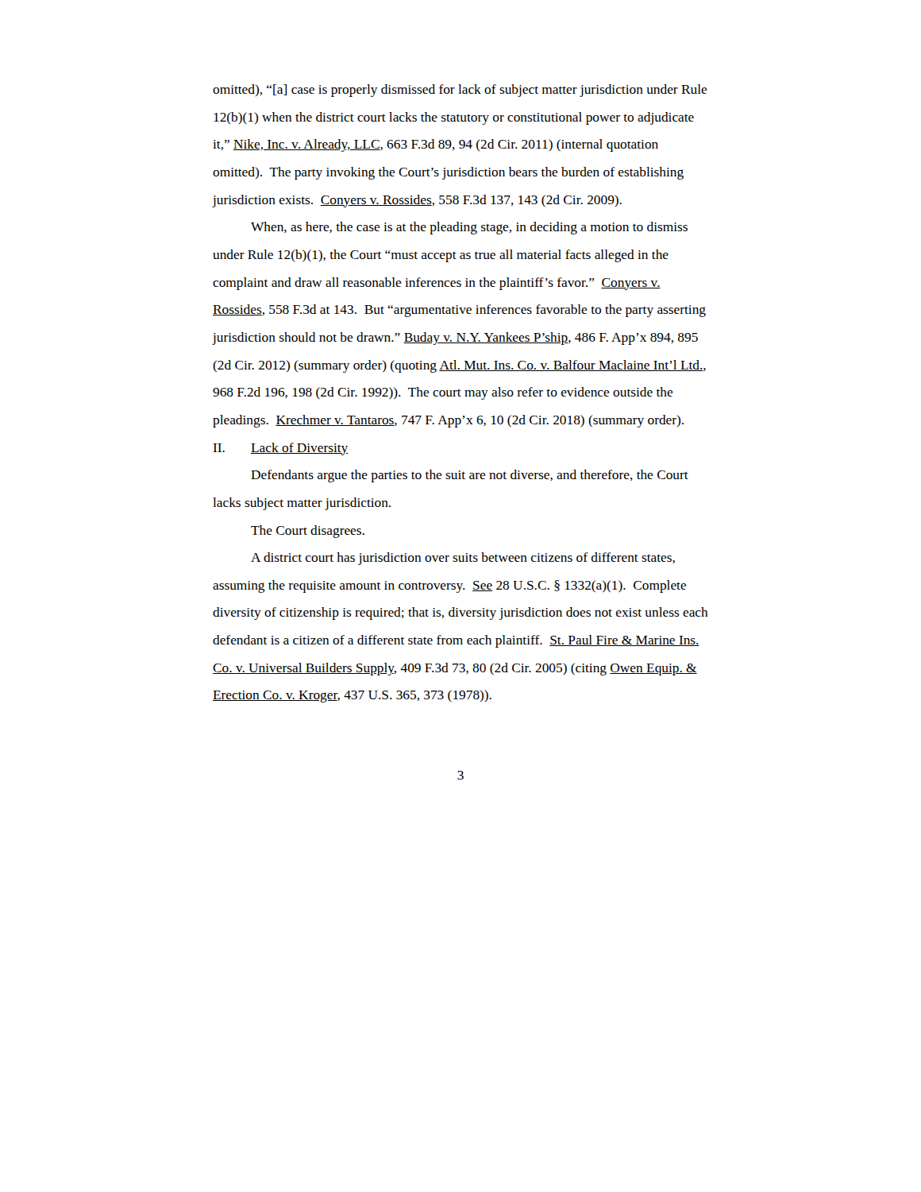omitted), “[a] case is properly dismissed for lack of subject matter jurisdiction under Rule 12(b)(1) when the district court lacks the statutory or constitutional power to adjudicate it,” Nike, Inc. v. Already, LLC, 663 F.3d 89, 94 (2d Cir. 2011) (internal quotation omitted). The party invoking the Court’s jurisdiction bears the burden of establishing jurisdiction exists. Conyers v. Rossides, 558 F.3d 137, 143 (2d Cir. 2009).
When, as here, the case is at the pleading stage, in deciding a motion to dismiss under Rule 12(b)(1), the Court “must accept as true all material facts alleged in the complaint and draw all reasonable inferences in the plaintiff’s favor.” Conyers v. Rossides, 558 F.3d at 143. But “argumentative inferences favorable to the party asserting jurisdiction should not be drawn.” Buday v. N.Y. Yankees P’ship, 486 F. App’x 894, 895 (2d Cir. 2012) (summary order) (quoting Atl. Mut. Ins. Co. v. Balfour Maclaine Int’l Ltd., 968 F.2d 196, 198 (2d Cir. 1992)). The court may also refer to evidence outside the pleadings. Krechmer v. Tantaros, 747 F. App’x 6, 10 (2d Cir. 2018) (summary order).
II. Lack of Diversity
Defendants argue the parties to the suit are not diverse, and therefore, the Court lacks subject matter jurisdiction.
The Court disagrees.
A district court has jurisdiction over suits between citizens of different states, assuming the requisite amount in controversy. See 28 U.S.C. § 1332(a)(1). Complete diversity of citizenship is required; that is, diversity jurisdiction does not exist unless each defendant is a citizen of a different state from each plaintiff. St. Paul Fire & Marine Ins. Co. v. Universal Builders Supply, 409 F.3d 73, 80 (2d Cir. 2005) (citing Owen Equip. & Erection Co. v. Kroger, 437 U.S. 365, 373 (1978)).
3